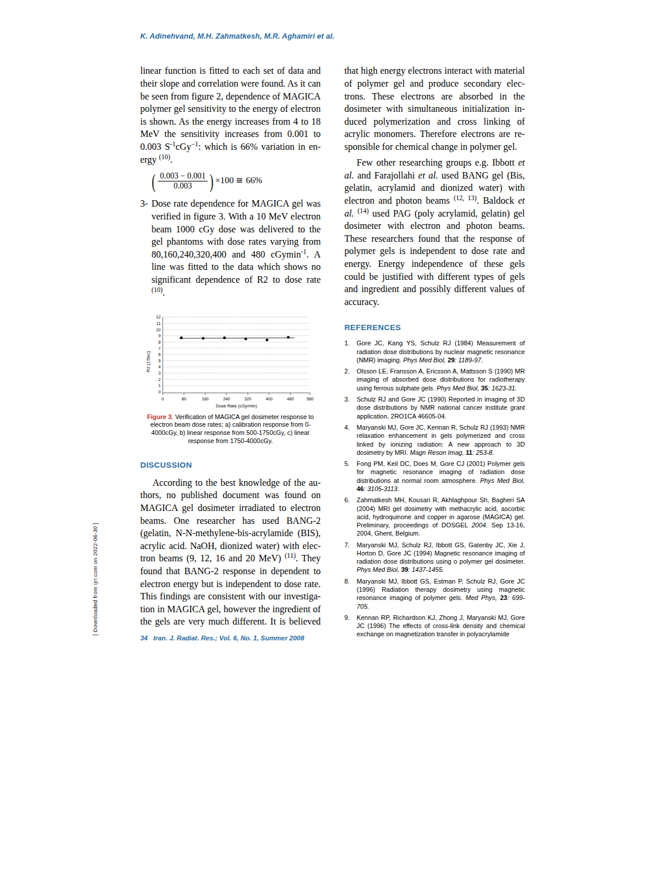[ Downloaded from ijrr.com on 2022-06-30 ]
K. Adinehvand, M.H. Zahmatkesh, M.R. Aghamiri et al.
linear function is fitted to each set of data and their slope and correlation were found. As it can be seen from figure 2, dependence of MAGICA polymer gel sensitivity to the energy of electron is shown. As the energy increases from 4 to 18 MeV the sensitivity increases from 0.001 to 0.003 S-1cGy−1: which is 66% variation in energy (10).
(0.003 − 0.0010.003)×100 ≅ 66%
3-Dose rate dependence for MAGICA gel was verified in figure 3. With a 10 MeV electron beam 1000 cGy dose was delivered to the gel phantoms with dose rates varying from 80,160,240,320,400 and 480 cGymin-1. A line was fitted to the data which shows no significant dependence of R2 to dose rate (10).
R2 (1/Sec) 12 11 10 9 8 7 6 5 4 3 2 1 0 0 80 160 240 320 400 480 560 Dose Rate (cGy/min)
Figure 3. Verification of MAGICA gel dosimeter response to electron beam dose rates; a) calibration response from 0-4000cGy, b) linear response from 500-1750cGy, c) linear response from 1750-4000cGy.
Discussion
According to the best knowledge of the authors, no published document was found on MAGICA gel dosimeter irradiated to electron beams. One researcher has used BANG-2 (gelatin, N-N-methylene-bis-acrylamide (BIS), acrylic acid. NaOH, dionized water) with electron beams (9, 12, 16 and 20 MeV) (11). They found that BANG-2 response in dependent to electron energy but is independent to dose rate. This findings are consistent with our investigation in MAGICA gel, however the ingredient of the gels are very much different. It is believed that high energy electrons interact with material of polymer gel and produce secondary electrons. These electrons are absorbed in the dosimeter with simultaneous initialization induced polymerization and cross linking of acrylic monomers. Therefore electrons are responsible for chemical change in polymer gel.
Few other researching groups e.g. Ibbott et al. and Farajollahi et al. used BANG gel (Bis, gelatin, acrylamid and dionized water) with electron and photon beams (12, 13). Baldock et al. (14) used PAG (poly acrylamid, gelatin) gel dosimeter with electron and photon beams. These researchers found that the response of polymer gels is independent to dose rate and energy. Energy independence of these gels could be justified with different types of gels and ingredient and possibly different values of accuracy.
References
Gore JC, Kang YS, Schulz RJ (1984) Measurement of radiation dose distributions by nuclear magnetic resonance (NMR) imaging. Phys Med Biol, 29: 1189-97.
Olsson LE, Fransson A, Ericsson A, Mattsson S (1990) MR imaging of absorbed dose distributions for radiotherapy using ferrous sulphate gels. Phys Med Biol, 35: 1623-31.
Schulz RJ and Gore JC (1990) Reported in imaging of 3D dose distributions by NMR national cancer institute grant application. 2RO1CA 46605-04.
Maryanski MJ, Gore JC, Kennan R, Schulz RJ (1993) NMR relaxation enhancement in gels polymerized and cross linked by ionizing radiation: A new approach to 3D dosimetry by MRI. Magn Reson Imag, 11: 253-8.
Fong PM, Keil DC, Does M, Gore CJ (2001) Polymer gels for magnetic resonance imaging of radiation dose distributions at normal room atmosphere. Phys Med Biol, 46: 3105-3113.
Zahmatkesh MH, Kousari R, Akhlaghpour Sh, Bagheri SA (2004) MRI gel dosimetry with methacrylic acid, ascorbic acid, hydroquinone and copper in agarose (MAGICA) gel. Preliminary, proceedings of DOSGEL 2004. Sep 13-16, 2004, Ghent, Belgium.
Maryanski MJ, Schulz RJ, Ibbott GS, Gatenby JC, Xie J, Horton D, Gore JC (1994) Magnetic resonance imaging of radiation dose distributions using o polymer gel dosimeter. Phys Med Biol, 39: 1437-1455.
Maryanski MJ, Ibbott GS, Estman P, Schulz RJ, Gore JC (1996) Radiation therapy dosimetry using magnetic resonance imaging of polymer gels. Med Phys, 23: 699-705.
Kennan RP, Richardson KJ, Zhong J, Maryanski MJ, Gore JC (1996) The effects of cross-link density and chemical exchange on magnetization transfer in polyacrylamide
34 Iran. J. Radiat. Res.; Vol. 6, No. 1, Summer 2008